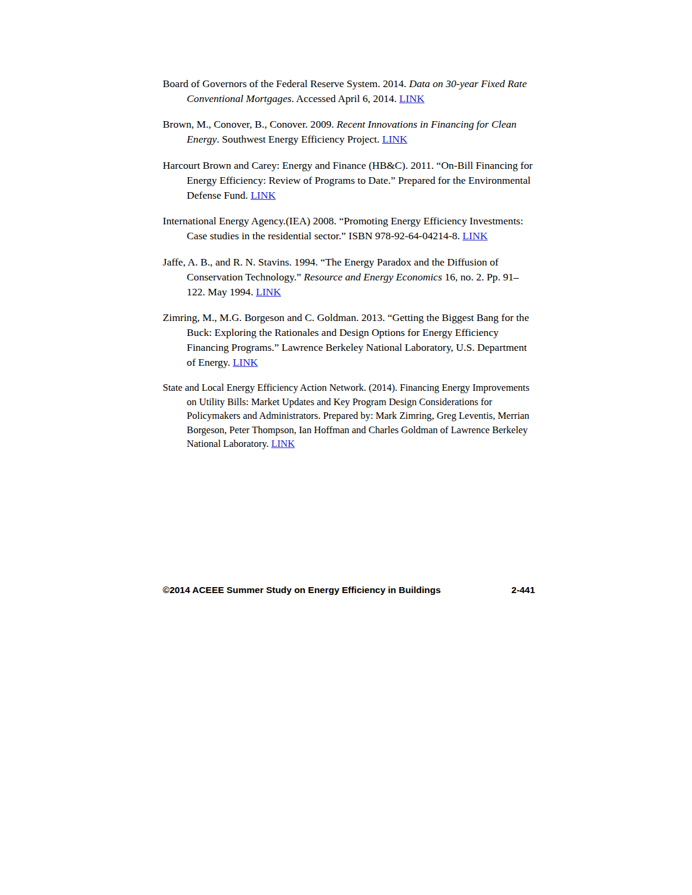Board of Governors of the Federal Reserve System. 2014. Data on 30-year Fixed Rate Conventional Mortgages. Accessed April 6, 2014. LINK
Brown, M., Conover, B., Conover. 2009. Recent Innovations in Financing for Clean Energy. Southwest Energy Efficiency Project. LINK
Harcourt Brown and Carey: Energy and Finance (HB&C). 2011. “On-Bill Financing for Energy Efficiency: Review of Programs to Date.” Prepared for the Environmental Defense Fund. LINK
International Energy Agency.(IEA) 2008. “Promoting Energy Efficiency Investments: Case studies in the residential sector.” ISBN 978-92-64-04214-8. LINK
Jaffe, A. B., and R. N. Stavins. 1994. “The Energy Paradox and the Diffusion of Conservation Technology.” Resource and Energy Economics 16, no. 2. Pp. 91–122. May 1994. LINK
Zimring, M., M.G. Borgeson and C. Goldman. 2013. “Getting the Biggest Bang for the Buck: Exploring the Rationales and Design Options for Energy Efficiency Financing Programs.” Lawrence Berkeley National Laboratory, U.S. Department of Energy. LINK
State and Local Energy Efficiency Action Network. (2014). Financing Energy Improvements on Utility Bills: Market Updates and Key Program Design Considerations for Policymakers and Administrators. Prepared by: Mark Zimring, Greg Leventis, Merrian Borgeson, Peter Thompson, Ian Hoffman and Charles Goldman of Lawrence Berkeley National Laboratory. LINK
©2014 ACEEE Summer Study on Energy Efficiency in Buildings 2-441